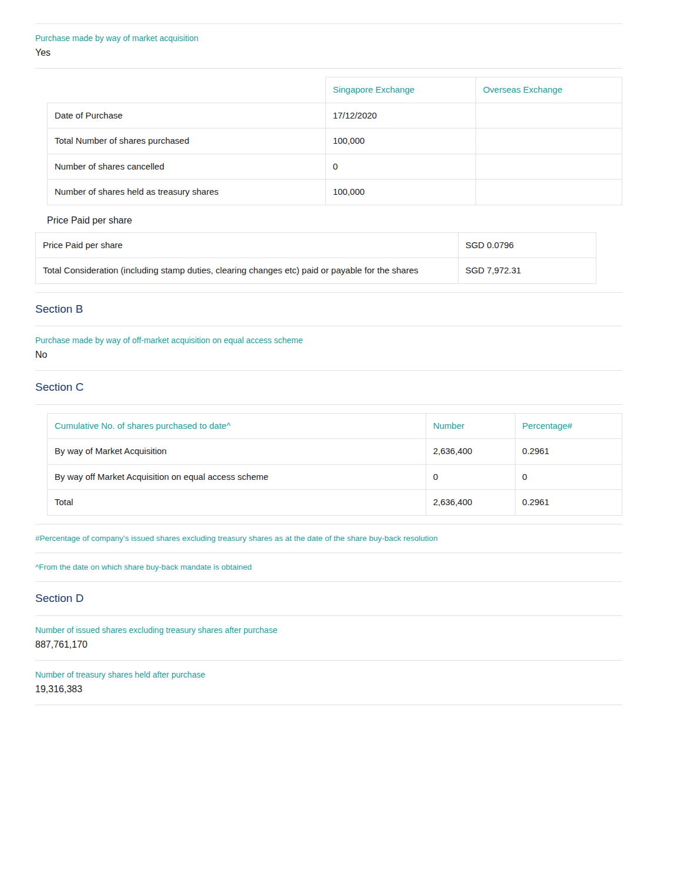Purchase made by way of market acquisition
Yes
| | Singapore Exchange | Overseas Exchange |
| Date of Purchase | 17/12/2020 | |
| Total Number of shares purchased | 100,000 | |
| Number of shares cancelled | 0 | |
| Number of shares held as treasury shares | 100,000 | |
Price Paid per share
| Price Paid per share | SGD 0.0796 | |
| Total Consideration (including stamp duties, clearing changes etc) paid or payable for the shares | SGD 7,972.31 | |
Section B
Purchase made by way of off-market acquisition on equal access scheme
No
Section C
| Cumulative No. of shares purchased to date^ | Number | Percentage# |
| --- | --- | --- |
| By way of Market Acquisition | 2,636,400 | 0.2961 |
| By way off Market Acquisition on equal access scheme | 0 | 0 |
| Total | 2,636,400 | 0.2961 |
#Percentage of company's issued shares excluding treasury shares as at the date of the share buy-back resolution
^From the date on which share buy-back mandate is obtained
Section D
Number of issued shares excluding treasury shares after purchase
887,761,170
Number of treasury shares held after purchase
19,316,383